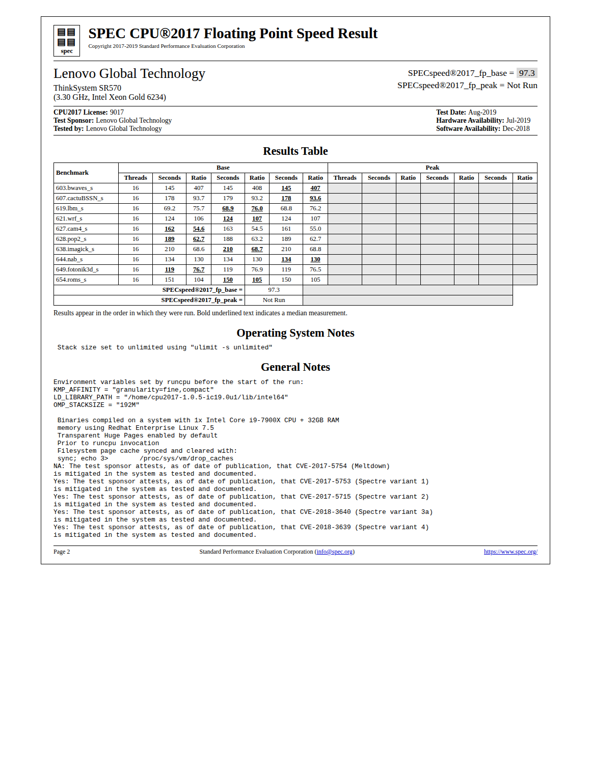▤▤
▤▤
spec
SPEC CPU®2017 Floating Point Speed Result
Copyright 2017-2019 Standard Performance Evaluation Corporation
Lenovo Global Technology
ThinkSystem SR570
(3.30 GHz, Intel Xeon Gold 6234)
SPECspeed®2017_fp_base = 97.3
SPECspeed®2017_fp_peak = Not Run
CPU2017 License:
9017
Test Sponsor:
Lenovo Global Technology
Tested by:
Lenovo Global Technology
Test Date:
Aug-2019
Hardware Availability:
Jul-2019
Software Availability:
Dec-2018
Results Table
| Benchmark | Base | Peak |
| --- | --- | --- |
| Threads | Seconds | Ratio | Seconds | Ratio | Seconds | Ratio | Threads | Seconds | Ratio | Seconds | Ratio | Seconds | Ratio |
| 603.bwaves_s | 16 | 145 | 407 | 145 | 408 | 145 | 407 | | | | | | | |
| 607.cactuBSSN_s | 16 | 178 | 93.7 | 179 | 93.2 | 178 | 93.6 | | | | | | | |
| 619.lbm_s | 16 | 69.2 | 75.7 | 68.9 | 76.0 | 68.8 | 76.2 | | | | | | | |
| 621.wrf_s | 16 | 124 | 106 | 124 | 107 | 124 | 107 | | | | | | | |
| 627.cam4_s | 16 | 162 | 54.6 | 163 | 54.5 | 161 | 55.0 | | | | | | | |
| 628.pop2_s | 16 | 189 | 62.7 | 188 | 63.2 | 189 | 62.7 | | | | | | | |
| 638.imagick_s | 16 | 210 | 68.6 | 210 | 68.7 | 210 | 68.8 | | | | | | | |
| 644.nab_s | 16 | 134 | 130 | 134 | 130 | 134 | 130 | | | | | | | |
| 649.fotonik3d_s | 16 | 119 | 76.7 | 119 | 76.9 | 119 | 76.5 | | | | | | | |
| 654.roms_s | 16 | 151 | 104 | 150 | 105 | 150 | 105 | | | | | | | |
| SPECspeed®2017_fp_base = | 97.3 | |
| SPECspeed®2017_fp_peak = | Not Run | |
Results appear in the order in which they were run. Bold underlined text indicates a median measurement.
Operating System Notes
 Stack size set to unlimited using "ulimit -s unlimited"
General Notes
Environment variables set by runcpu before the start of the run:
KMP_AFFINITY = "granularity=fine,compact"
LD_LIBRARY_PATH = "/home/cpu2017-1.0.5-ic19.0u1/lib/intel64"
OMP_STACKSIZE = "192M"

 Binaries compiled on a system with 1x Intel Core i9-7900X CPU + 32GB RAM
 memory using Redhat Enterprise Linux 7.5
 Transparent Huge Pages enabled by default
 Prior to runcpu invocation
 Filesystem page cache synced and cleared with:
 sync; echo 3>        /proc/sys/vm/drop_caches
NA: The test sponsor attests, as of date of publication, that CVE-2017-5754 (Meltdown)
is mitigated in the system as tested and documented.
Yes: The test sponsor attests, as of date of publication, that CVE-2017-5753 (Spectre variant 1)
is mitigated in the system as tested and documented.
Yes: The test sponsor attests, as of date of publication, that CVE-2017-5715 (Spectre variant 2)
is mitigated in the system as tested and documented.
Yes: The test sponsor attests, as of date of publication, that CVE-2018-3640 (Spectre variant 3a)
is mitigated in the system as tested and documented.
Yes: The test sponsor attests, as of date of publication, that CVE-2018-3639 (Spectre variant 4)
is mitigated in the system as tested and documented.
Page 2 Standard Performance Evaluation Corporation (info@spec.org) https://www.spec.org/